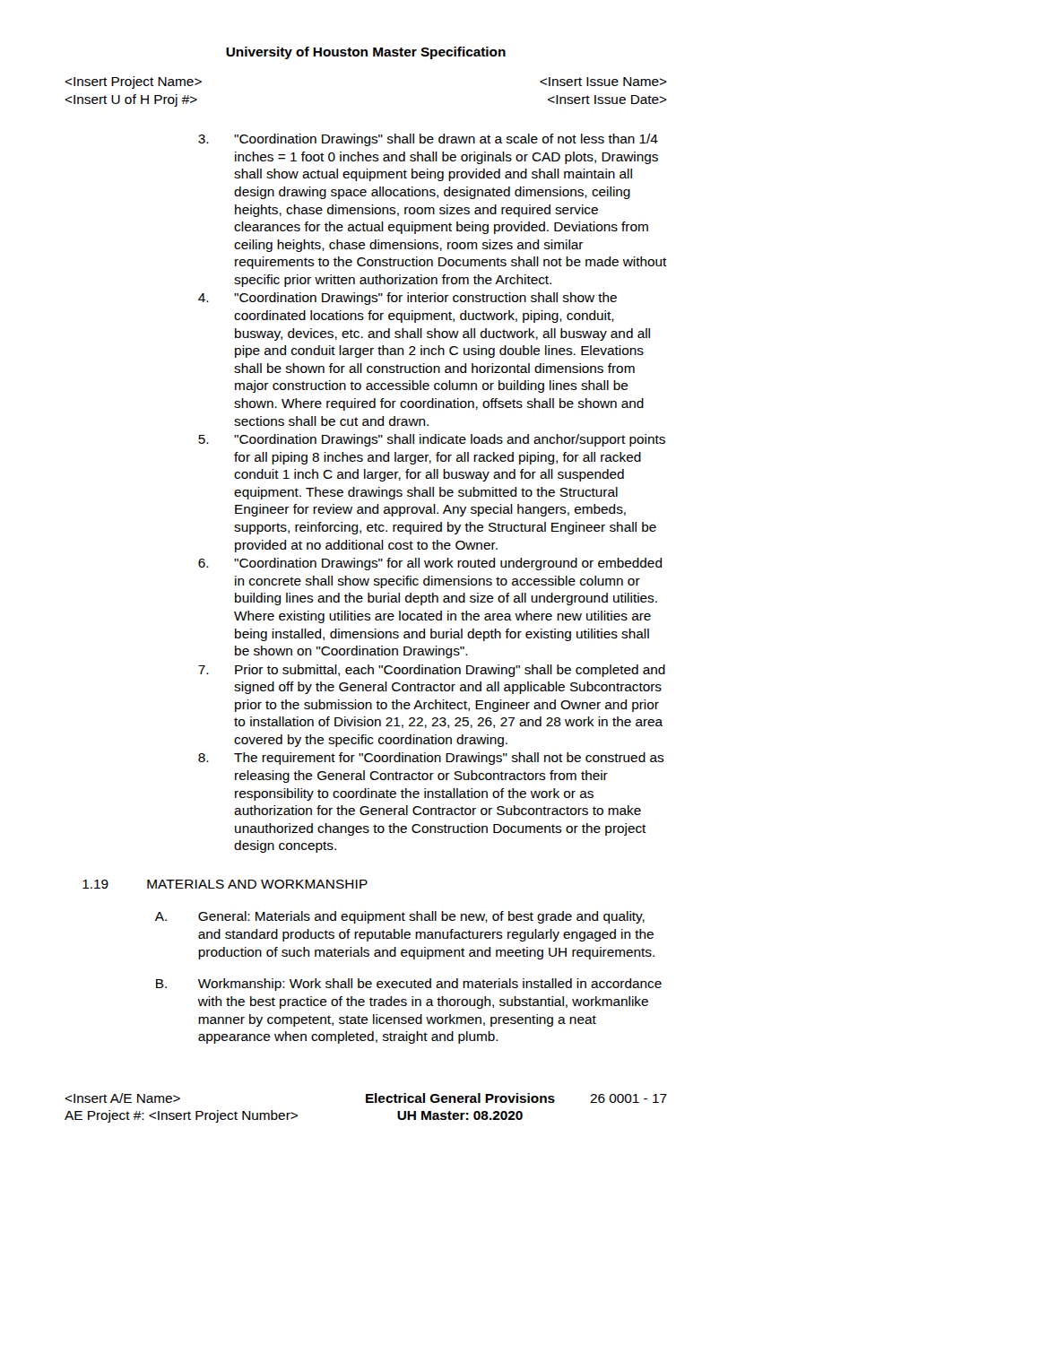University of Houston Master Specification
| <Insert Project Name> | <Insert Issue Name> |
| <Insert U of H Proj #> | <Insert Issue Date> |
3. "Coordination Drawings" shall be drawn at a scale of not less than 1/4 inches = 1 foot 0 inches and shall be originals or CAD plots, Drawings shall show actual equipment being provided and shall maintain all design drawing space allocations, designated dimensions, ceiling heights, chase dimensions, room sizes and required service clearances for the actual equipment being provided. Deviations from ceiling heights, chase dimensions, room sizes and similar requirements to the Construction Documents shall not be made without specific prior written authorization from the Architect.
4. "Coordination Drawings" for interior construction shall show the coordinated locations for equipment, ductwork, piping, conduit, busway, devices, etc. and shall show all ductwork, all busway and all pipe and conduit larger than 2 inch C using double lines. Elevations shall be shown for all construction and horizontal dimensions from major construction to accessible column or building lines shall be shown. Where required for coordination, offsets shall be shown and sections shall be cut and drawn.
5. "Coordination Drawings" shall indicate loads and anchor/support points for all piping 8 inches and larger, for all racked piping, for all racked conduit 1 inch C and larger, for all busway and for all suspended equipment. These drawings shall be submitted to the Structural Engineer for review and approval. Any special hangers, embeds, supports, reinforcing, etc. required by the Structural Engineer shall be provided at no additional cost to the Owner.
6. "Coordination Drawings" for all work routed underground or embedded in concrete shall show specific dimensions to accessible column or building lines and the burial depth and size of all underground utilities. Where existing utilities are located in the area where new utilities are being installed, dimensions and burial depth for existing utilities shall be shown on "Coordination Drawings".
7. Prior to submittal, each "Coordination Drawing" shall be completed and signed off by the General Contractor and all applicable Subcontractors prior to the submission to the Architect, Engineer and Owner and prior to installation of Division 21, 22, 23, 25, 26, 27 and 28 work in the area covered by the specific coordination drawing.
8. The requirement for "Coordination Drawings" shall not be construed as releasing the General Contractor or Subcontractors from their responsibility to coordinate the installation of the work or as authorization for the General Contractor or Subcontractors to make unauthorized changes to the Construction Documents or the project design concepts.
1.19 MATERIALS AND WORKMANSHIP
A. General: Materials and equipment shall be new, of best grade and quality, and standard products of reputable manufacturers regularly engaged in the production of such materials and equipment and meeting UH requirements.
B. Workmanship: Work shall be executed and materials installed in accordance with the best practice of the trades in a thorough, substantial, workmanlike manner by competent, state licensed workmen, presenting a neat appearance when completed, straight and plumb.
| <Insert A/E Name> | Electrical General Provisions | 26 0001 - 17 |
| AE Project #: <Insert Project Number> | UH Master: 08.2020 | |